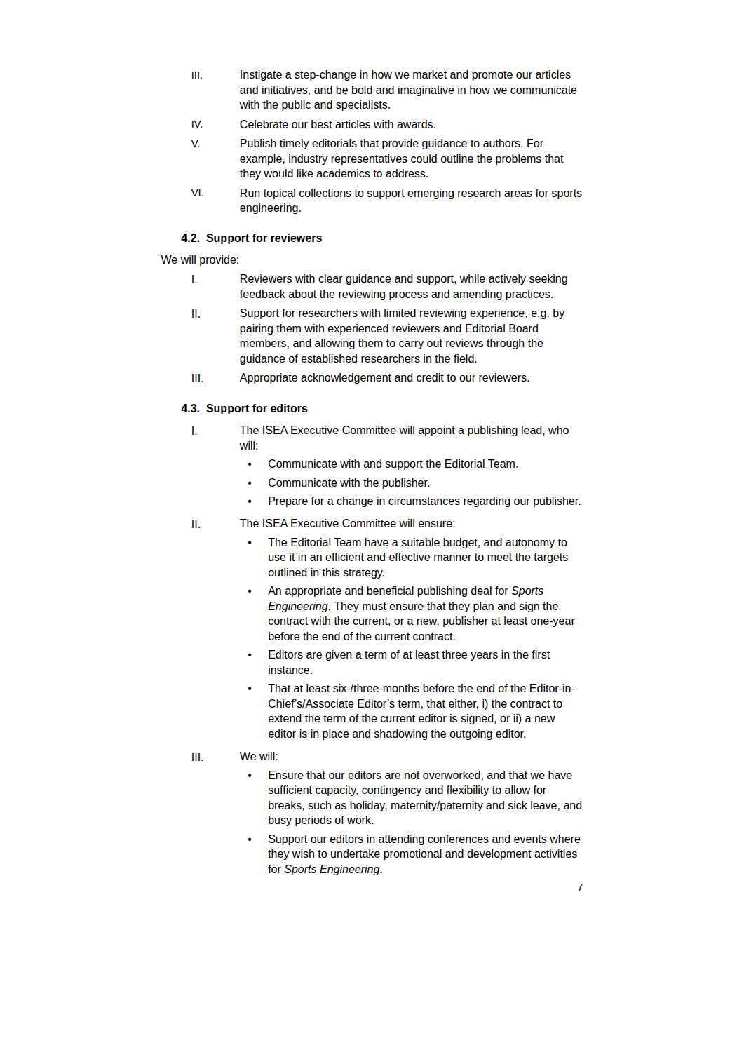III. Instigate a step-change in how we market and promote our articles and initiatives, and be bold and imaginative in how we communicate with the public and specialists.
IV. Celebrate our best articles with awards.
V. Publish timely editorials that provide guidance to authors. For example, industry representatives could outline the problems that they would like academics to address.
VI. Run topical collections to support emerging research areas for sports engineering.
4.2. Support for reviewers
We will provide:
I. Reviewers with clear guidance and support, while actively seeking feedback about the reviewing process and amending practices.
II. Support for researchers with limited reviewing experience, e.g. by pairing them with experienced reviewers and Editorial Board members, and allowing them to carry out reviews through the guidance of established researchers in the field.
III. Appropriate acknowledgement and credit to our reviewers.
4.3. Support for editors
I. The ISEA Executive Committee will appoint a publishing lead, who will:
•Communicate with and support the Editorial Team.
•Communicate with the publisher.
•Prepare for a change in circumstances regarding our publisher.
II. The ISEA Executive Committee will ensure:
•The Editorial Team have a suitable budget, and autonomy to use it in an efficient and effective manner to meet the targets outlined in this strategy.
•An appropriate and beneficial publishing deal for Sports Engineering. They must ensure that they plan and sign the contract with the current, or a new, publisher at least one-year before the end of the current contract.
•Editors are given a term of at least three years in the first instance.
•That at least six-/three-months before the end of the Editor-in-Chief’s/Associate Editor’s term, that either, i) the contract to extend the term of the current editor is signed, or ii) a new editor is in place and shadowing the outgoing editor.
III. We will:
•Ensure that our editors are not overworked, and that we have sufficient capacity, contingency and flexibility to allow for breaks, such as holiday, maternity/paternity and sick leave, and busy periods of work.
•Support our editors in attending conferences and events where they wish to undertake promotional and development activities for Sports Engineering.
7